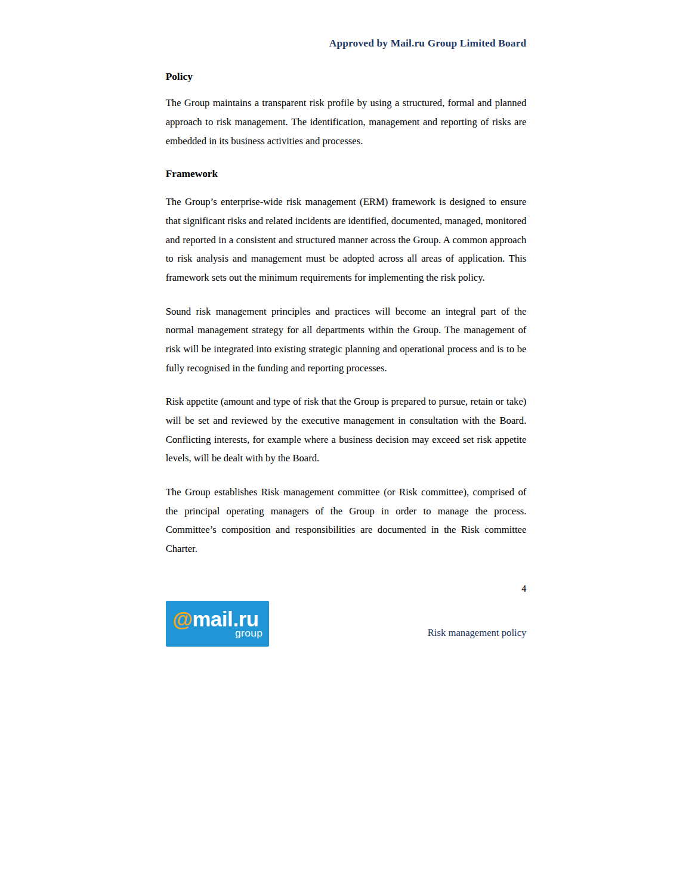Approved by Mail.ru Group Limited Board
Policy
The Group maintains a transparent risk profile by using a structured, formal and planned approach to risk management. The identification, management and reporting of risks are embedded in its business activities and processes.
Framework
The Group’s enterprise-wide risk management (ERM) framework is designed to ensure that significant risks and related incidents are identified, documented, managed, monitored and reported in a consistent and structured manner across the Group. A common approach to risk analysis and management must be adopted across all areas of application. This framework sets out the minimum requirements for implementing the risk policy.
Sound risk management principles and practices will become an integral part of the normal management strategy for all departments within the Group. The management of risk will be integrated into existing strategic planning and operational process and is to be fully recognised in the funding and reporting processes.
Risk appetite (amount and type of risk that the Group is prepared to pursue, retain or take) will be set and reviewed by the executive management in consultation with the Board. Conflicting interests, for example where a business decision may exceed set risk appetite levels, will be dealt with by the Board.
The Group establishes Risk management committee (or Risk committee), comprised of the principal operating managers of the Group in order to manage the process. Committee’s composition and responsibilities are documented in the Risk committee Charter.
4
@mail.ru group
Risk management policy